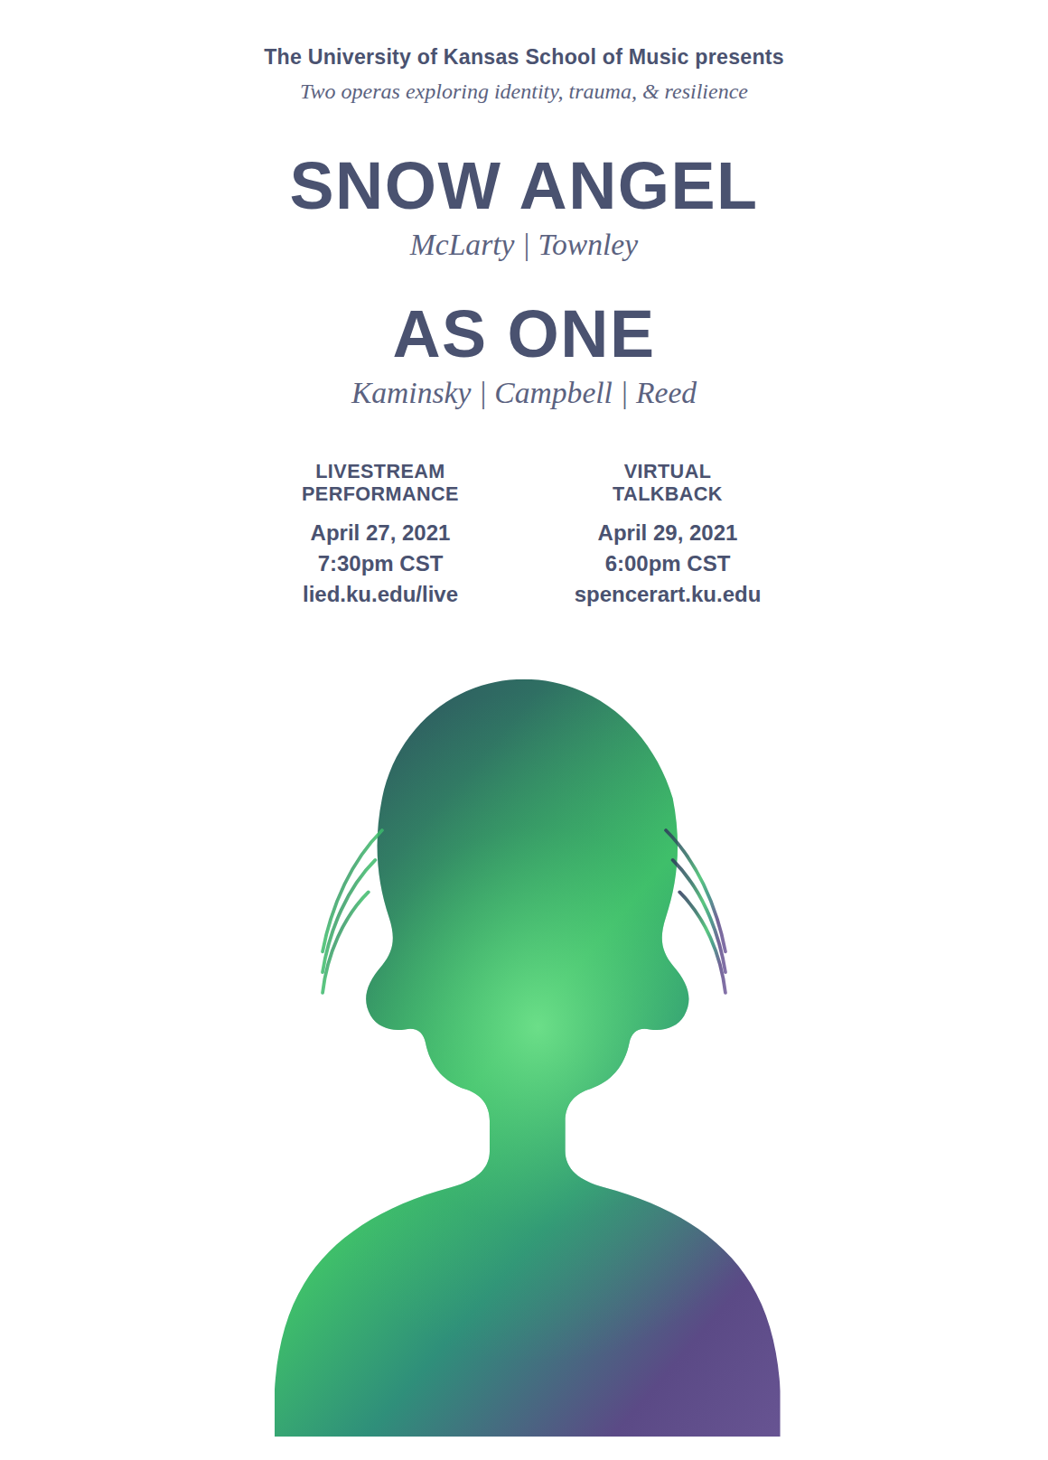The University of Kansas School of Music presents
Two operas exploring identity, trauma, & resilience
Snow Angel
McLarty | Townley
As One
Kaminsky | Campbell | Reed
Livestream
Performance
April 27, 2021
7:30pm CST
lied.ku.edu/live
Virtual
Talkback
April 29, 2021
6:00pm CST
spencerart.ku.edu
Silhouette of a person's head and shoulders A profile silhouette filled with a green, teal and purple aurora-like gradient, with loose strands of hair.